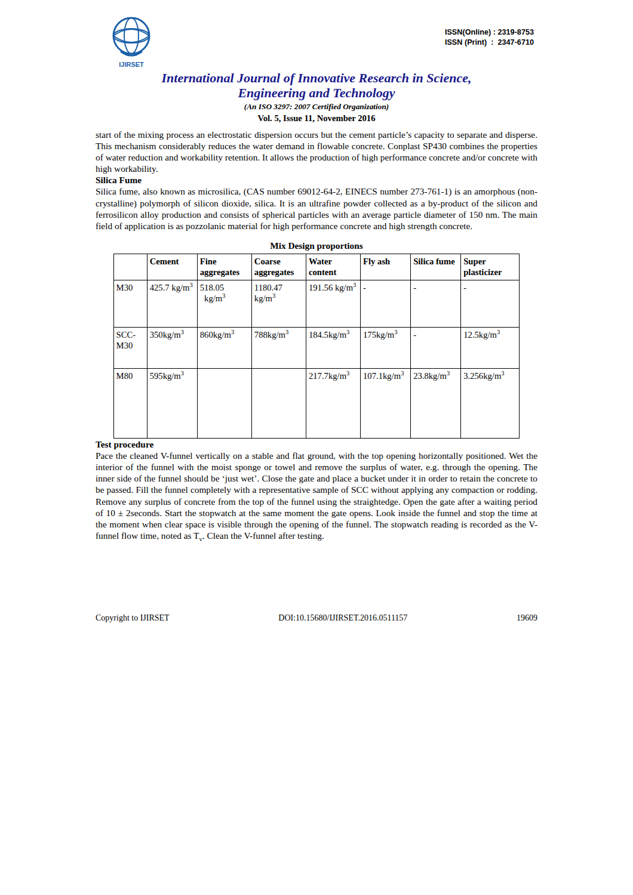IJIRSET
ISSN(Online) : 2319-8753
ISSN (Print) : 2347-6710
International Journal of Innovative Research in Science,
Engineering and Technology
(An ISO 3297: 2007 Certified Organization)
Vol. 5, Issue 11, November 2016
start of the mixing process an electrostatic dispersion occurs but the cement particle’s capacity to separate and disperse. This mechanism considerably reduces the water demand in flowable concrete. Conplast SP430 combines the properties of water reduction and workability retention. It allows the production of high performance concrete and/or concrete with high workability.
Silica Fume
Silica fume, also known as microsilica, (CAS number 69012-64-2, EINECS number 273-761-1) is an amorphous (non-crystalline) polymorph of silicon dioxide, silica. It is an ultrafine powder collected as a by-product of the silicon and ferrosilicon alloy production and consists of spherical particles with an average particle diameter of 150 nm. The main field of application is as pozzolanic material for high performance concrete and high strength concrete.
Mix Design proportions
| | Cement | Fine aggregates | Coarse aggregates | Water content | Fly ash | Silica fume | Super plasticizer |
| --- | --- | --- | --- | --- | --- | --- | --- |
| M30 | 425.7 kg/m 3 | 518.05 kg/m 3 | 1180.47 kg/m 3 | 191.56 kg/m 3 | - | - | - |
| SCC-M30 | 350kg/m 3 | 860kg/m 3 | 788kg/m 3 | 184.5kg/m 3 | 175kg/m 3 | - | 12.5kg/m 3 |
| M80 | 595kg/m 3 | | | 217.7kg/m 3 | 107.1kg/m 3 | 23.8kg/m 3 | 3.256kg/m 3 |
Test procedure
Pace the cleaned V-funnel vertically on a stable and flat ground, with the top opening horizontally positioned. Wet the interior of the funnel with the moist sponge or towel and remove the surplus of water, e.g. through the opening. The inner side of the funnel should be ‘just wet’. Close the gate and place a bucket under it in order to retain the concrete to be passed. Fill the funnel completely with a representative sample of SCC without applying any compaction or rodding. Remove any surplus of concrete from the top of the funnel using the straightedge. Open the gate after a waiting period of 10 ± 2seconds. Start the stopwatch at the same moment the gate opens. Look inside the funnel and stop the time at the moment when clear space is visible through the opening of the funnel. The stopwatch reading is recorded as the V-funnel flow time, noted as Tv. Clean the V-funnel after testing.
Copyright to IJIRSET
DOI:10.15680/IJIRSET.2016.0511157
19609